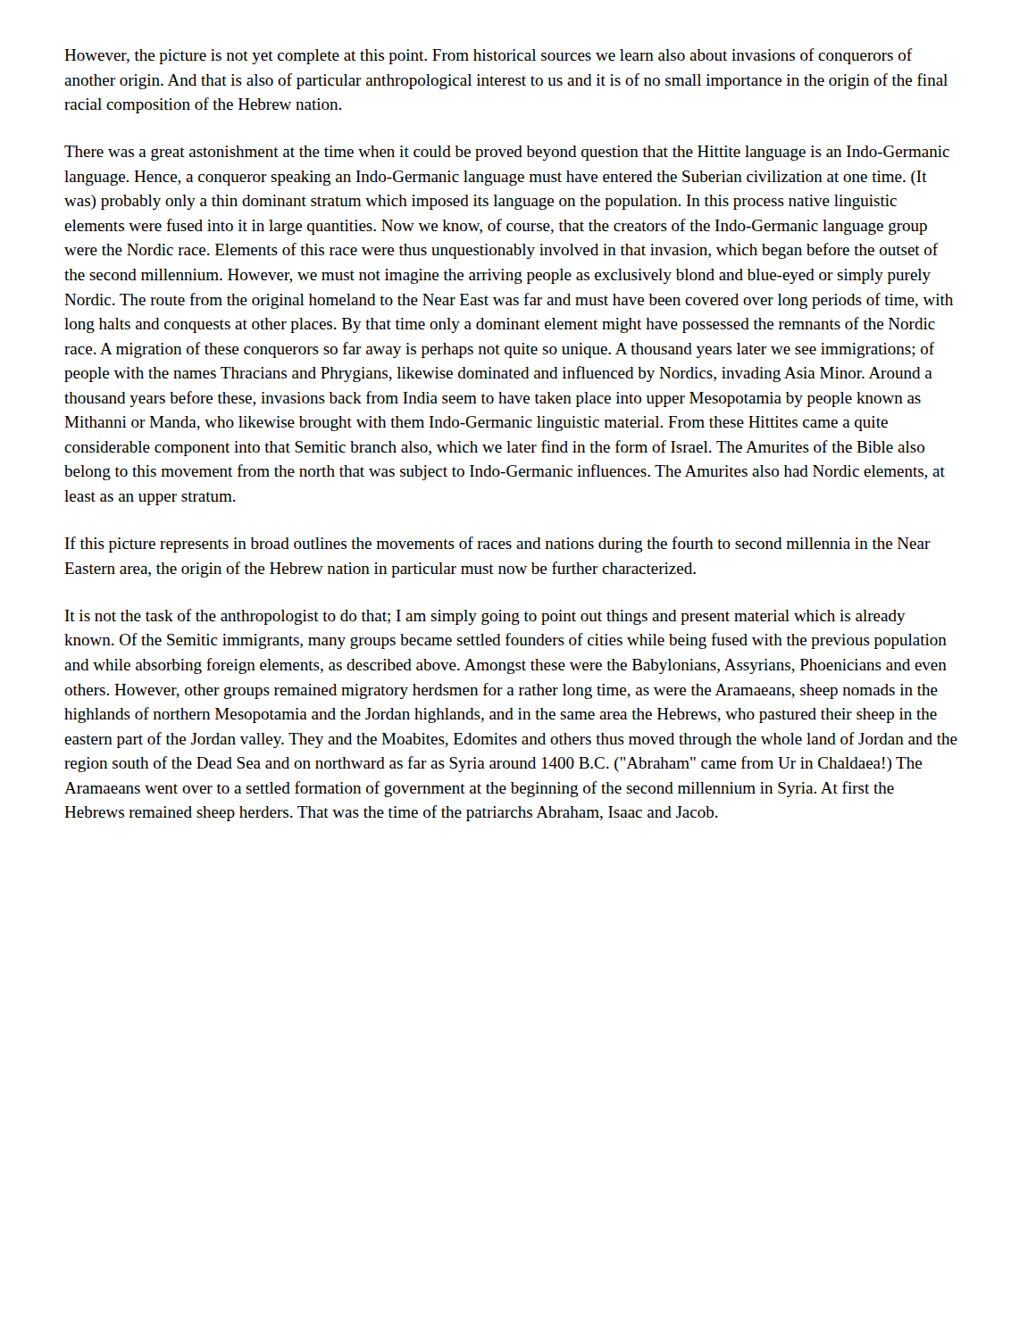However, the picture is not yet complete at this point. From historical sources we learn also about invasions of conquerors of another origin. And that is also of particular anthropological interest to us and it is of no small importance in the origin of the final racial composition of the Hebrew nation.
There was a great astonishment at the time when it could be proved beyond question that the Hittite language is an Indo-Germanic language. Hence, a conqueror speaking an Indo-Germanic language must have entered the Suberian civilization at one time. (It was) probably only a thin dominant stratum which imposed its language on the population. In this process native linguistic elements were fused into it in large quantities. Now we know, of course, that the creators of the Indo-Germanic language group were the Nordic race. Elements of this race were thus unquestionably involved in that invasion, which began before the outset of the second millennium. However, we must not imagine the arriving people as exclusively blond and blue-eyed or simply purely Nordic. The route from the original homeland to the Near East was far and must have been covered over long periods of time, with long halts and conquests at other places. By that time only a dominant element might have possessed the remnants of the Nordic race. A migration of these conquerors so far away is perhaps not quite so unique. A thousand years later we see immigrations; of people with the names Thracians and Phrygians, likewise dominated and influenced by Nordics, invading Asia Minor. Around a thousand years before these, invasions back from India seem to have taken place into upper Mesopotamia by people known as Mithanni or Manda, who likewise brought with them Indo-Germanic linguistic material. From these Hittites came a quite considerable component into that Semitic branch also, which we later find in the form of Israel. The Amurites of the Bible also belong to this movement from the north that was subject to Indo-Germanic influences. The Amurites also had Nordic elements, at least as an upper stratum.
If this picture represents in broad outlines the movements of races and nations during the fourth to second millennia in the Near Eastern area, the origin of the Hebrew nation in particular must now be further characterized.
It is not the task of the anthropologist to do that; I am simply going to point out things and present material which is already known. Of the Semitic immigrants, many groups became settled founders of cities while being fused with the previous population and while absorbing foreign elements, as described above. Amongst these were the Babylonians, Assyrians, Phoenicians and even others. However, other groups remained migratory herdsmen for a rather long time, as were the Aramaeans, sheep nomads in the highlands of northern Mesopotamia and the Jordan highlands, and in the same area the Hebrews, who pastured their sheep in the eastern part of the Jordan valley. They and the Moabites, Edomites and others thus moved through the whole land of Jordan and the region south of the Dead Sea and on northward as far as Syria around 1400 B.C. ("Abraham" came from Ur in Chaldaea!) The Aramaeans went over to a settled formation of government at the beginning of the second millennium in Syria. At first the Hebrews remained sheep herders. That was the time of the patriarchs Abraham, Isaac and Jacob.